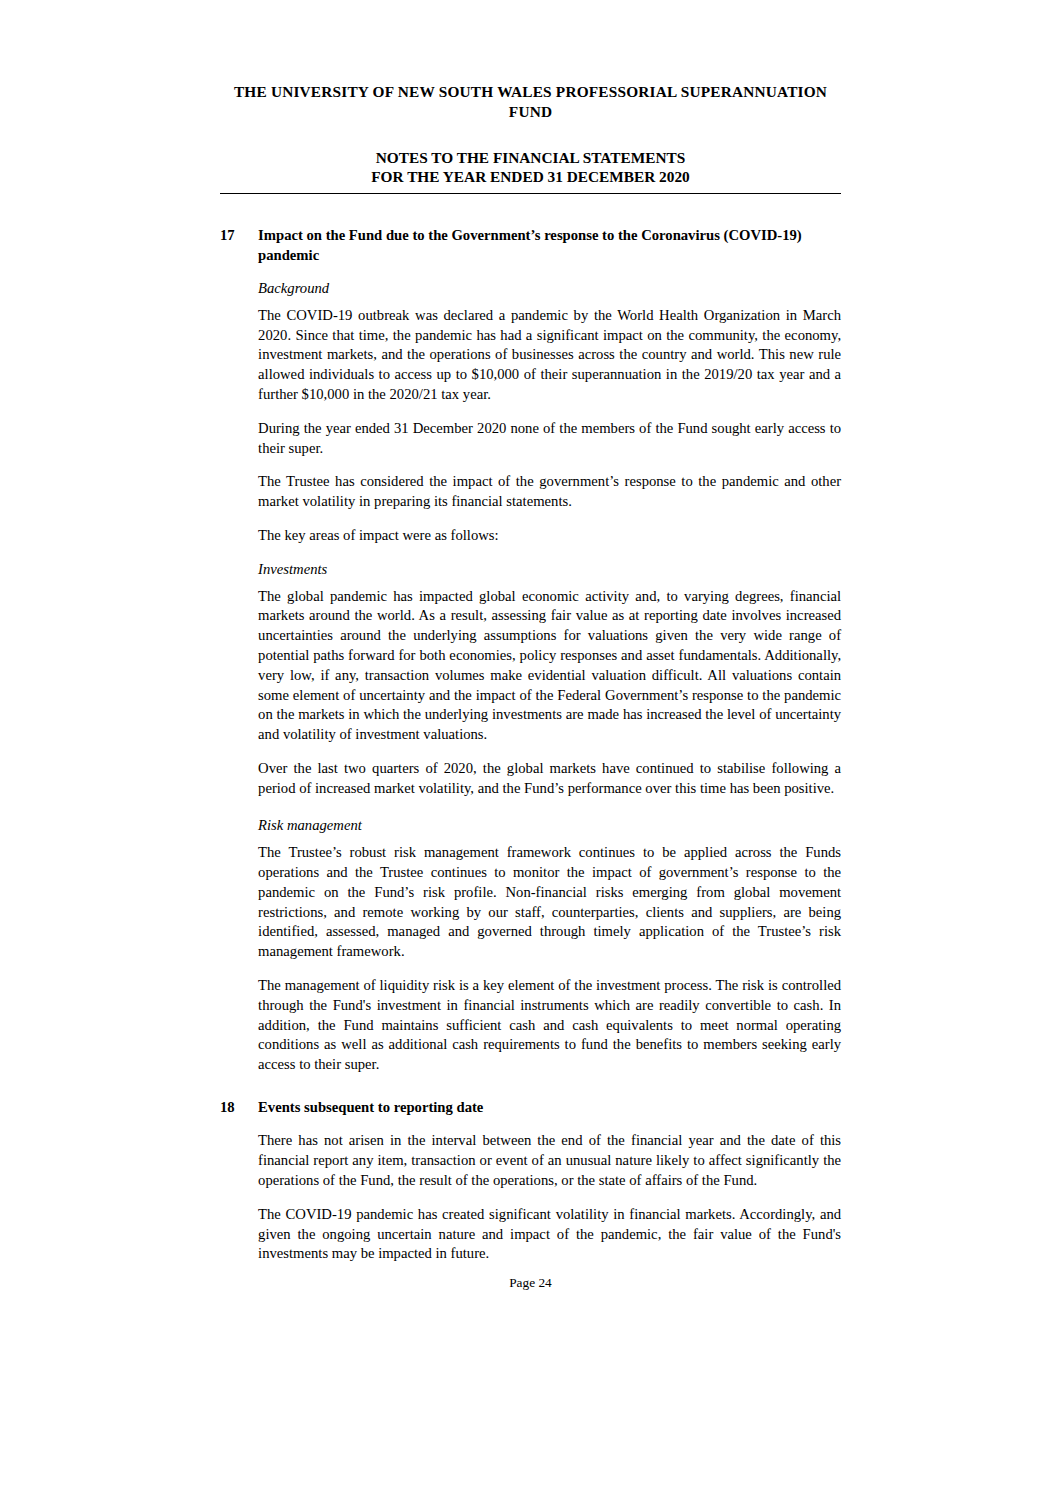THE UNIVERSITY OF NEW SOUTH WALES PROFESSORIAL SUPERANNUATION FUND
NOTES TO THE FINANCIAL STATEMENTS
FOR THE YEAR ENDED 31 DECEMBER 2020
17
Impact on the Fund due to the Government’s response to the Coronavirus (COVID-19) pandemic
Background
The COVID-19 outbreak was declared a pandemic by the World Health Organization in March 2020. Since that time, the pandemic has had a significant impact on the community, the economy, investment markets, and the operations of businesses across the country and world. This new rule allowed individuals to access up to $10,000 of their superannuation in the 2019/20 tax year and a further $10,000 in the 2020/21 tax year.
During the year ended 31 December 2020 none of the members of the Fund sought early access to their super.
The Trustee has considered the impact of the government’s response to the pandemic and other market volatility in preparing its financial statements.
The key areas of impact were as follows:
Investments
The global pandemic has impacted global economic activity and, to varying degrees, financial markets around the world. As a result, assessing fair value as at reporting date involves increased uncertainties around the underlying assumptions for valuations given the very wide range of potential paths forward for both economies, policy responses and asset fundamentals. Additionally, very low, if any, transaction volumes make evidential valuation difficult. All valuations contain some element of uncertainty and the impact of the Federal Government’s response to the pandemic on the markets in which the underlying investments are made has increased the level of uncertainty and volatility of investment valuations.
Over the last two quarters of 2020, the global markets have continued to stabilise following a period of increased market volatility, and the Fund’s performance over this time has been positive.
Risk management
The Trustee’s robust risk management framework continues to be applied across the Funds operations and the Trustee continues to monitor the impact of government’s response to the pandemic on the Fund’s risk profile. Non-financial risks emerging from global movement restrictions, and remote working by our staff, counterparties, clients and suppliers, are being identified, assessed, managed and governed through timely application of the Trustee’s risk management framework.
The management of liquidity risk is a key element of the investment process. The risk is controlled through the Fund's investment in financial instruments which are readily convertible to cash. In addition, the Fund maintains sufficient cash and cash equivalents to meet normal operating conditions as well as additional cash requirements to fund the benefits to members seeking early access to their super.
18
Events subsequent to reporting date
There has not arisen in the interval between the end of the financial year and the date of this financial report any item, transaction or event of an unusual nature likely to affect significantly the operations of the Fund, the result of the operations, or the state of affairs of the Fund.
The COVID-19 pandemic has created significant volatility in financial markets. Accordingly, and given the ongoing uncertain nature and impact of the pandemic, the fair value of the Fund's investments may be impacted in future.
Page 24